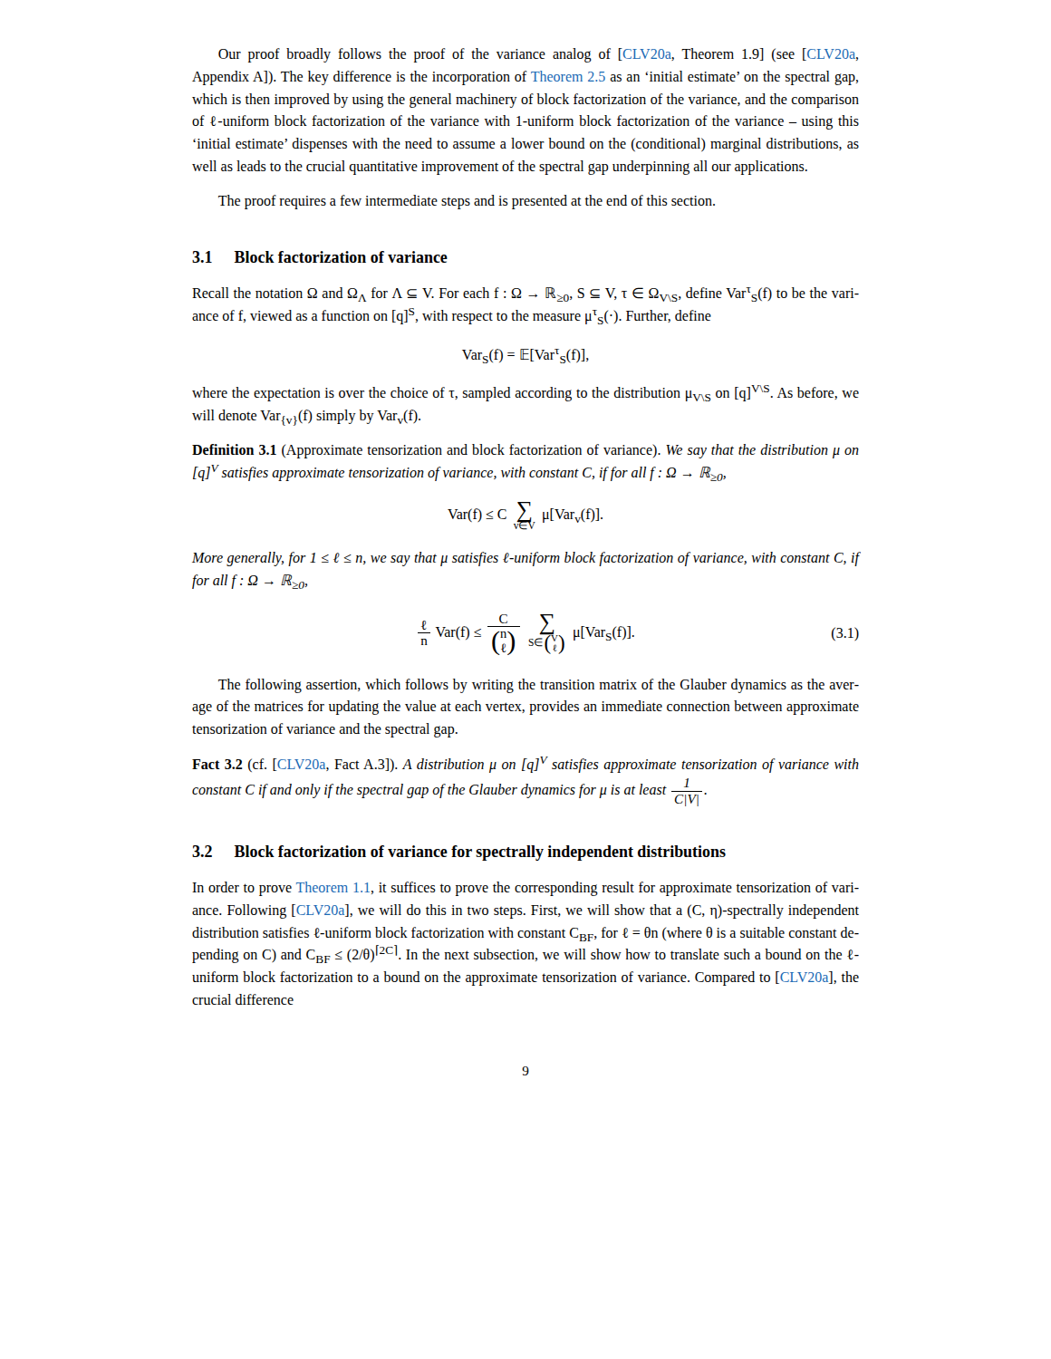Our proof broadly follows the proof of the variance analog of [CLV20a, Theorem 1.9] (see [CLV20a, Appendix A]). The key difference is the incorporation of Theorem 2.5 as an ‘initial estimate’ on the spectral gap, which is then improved by using the general machinery of block factorization of the variance, and the comparison of ℓ-uniform block factorization of the variance with 1-uniform block factorization of the variance – using this ‘initial estimate’ dispenses with the need to assume a lower bound on the (conditional) marginal distributions, as well as leads to the crucial quantitative improvement of the spectral gap underpinning all our applications.
The proof requires a few intermediate steps and is presented at the end of this section.
3.1 Block factorization of variance
Recall the notation Ω and ΩΛ for Λ ⊆ V. For each f : Ω → ℝ≥0, S ⊆ V, τ ∈ ΩV\S, define VarτS(f) to be the variance of f, viewed as a function on [q]S, with respect to the measure μτS(·). Further, define
VarS(f) = 𝔼[VarτS(f)],
where the expectation is over the choice of τ, sampled according to the distribution μV\S on [q]V\S. As before, we will denote Var{v}(f) simply by Varv(f).
Definition 3.1 (Approximate tensorization and block factorization of variance). We say that the distribution μ on [q]V satisfies approximate tensorization of variance, with constant C, if for all f : Ω → ℝ≥0,
Var(f) ≤ C ∑v∈V μ[Varv(f)].
More generally, for 1 ≤ ℓ ≤ n, we say that μ satisfies ℓ-uniform block factorization of variance, with constant C, if for all f : Ω → ℝ≥0,
ℓn Var(f) ≤ C(nℓ) ∑S∈(Vℓ) μ[VarS(f)]. (3.1)
The following assertion, which follows by writing the transition matrix of the Glauber dynamics as the average of the matrices for updating the value at each vertex, provides an immediate connection between approximate tensorization of variance and the spectral gap.
Fact 3.2 (cf. [CLV20a, Fact A.3]). A distribution μ on [q]V satisfies approximate tensorization of variance with constant C if and only if the spectral gap of the Glauber dynamics for μ is at least 1 C|V|.
3.2 Block factorization of variance for spectrally independent distributions
In order to prove Theorem 1.1, it suffices to prove the corresponding result for approximate tensorization of variance. Following [CLV20a], we will do this in two steps. First, we will show that a (C, η)-spectrally independent distribution satisfies ℓ-uniform block factorization with constant CBF, for ℓ = θn (where θ is a suitable constant depending on C) and CBF ≤ (2/θ)⌈2C⌉. In the next subsection, we will show how to translate such a bound on the ℓ-uniform block factorization to a bound on the approximate tensorization of variance. Compared to [CLV20a], the crucial difference
9